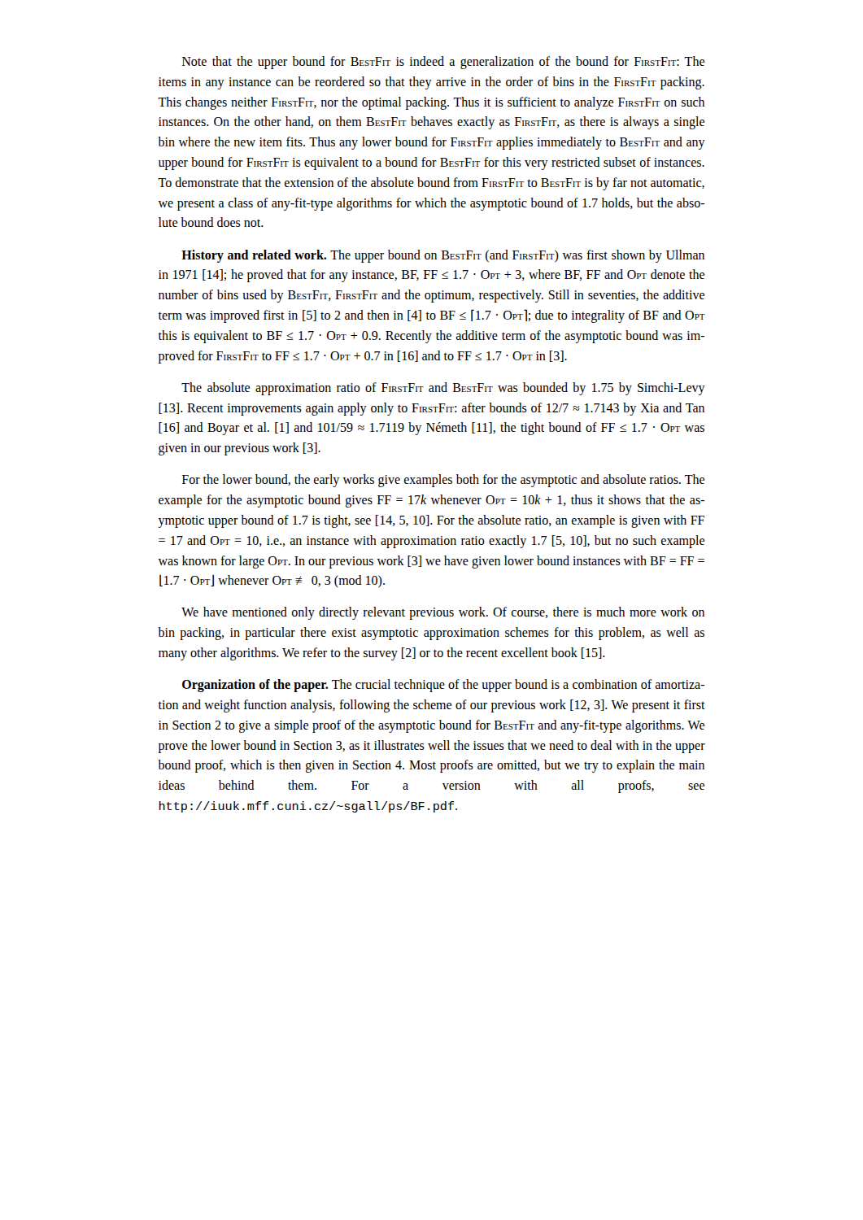Note that the upper bound for BestFit is indeed a generalization of the bound for FirstFit: The items in any instance can be reordered so that they arrive in the order of bins in the FirstFit packing. This changes neither FirstFit, nor the optimal packing. Thus it is sufficient to analyze FirstFit on such instances. On the other hand, on them BestFit behaves exactly as FirstFit, as there is always a single bin where the new item fits. Thus any lower bound for FirstFit applies immediately to BestFit and any upper bound for FirstFit is equivalent to a bound for BestFit for this very restricted subset of instances. To demonstrate that the extension of the absolute bound from FirstFit to BestFit is by far not automatic, we present a class of any-fit-type algorithms for which the asymptotic bound of 1.7 holds, but the absolute bound does not.
History and related work. The upper bound on BestFit (and FirstFit) was first shown by Ullman in 1971 [14]; he proved that for any instance, BF, FF ≤ 1.7 · Opt + 3, where BF, FF and Opt denote the number of bins used by BestFit, FirstFit and the optimum, respectively. Still in seventies, the additive term was improved first in [5] to 2 and then in [4] to BF ≤ ⌈1.7 · Opt⌉; due to integrality of BF and Opt this is equivalent to BF ≤ 1.7 · Opt + 0.9. Recently the additive term of the asymptotic bound was improved for FirstFit to FF ≤ 1.7 · Opt + 0.7 in [16] and to FF ≤ 1.7 · Opt in [3].
The absolute approximation ratio of FirstFit and BestFit was bounded by 1.75 by Simchi-Levy [13]. Recent improvements again apply only to FirstFit: after bounds of 12/7 ≈ 1.7143 by Xia and Tan [16] and Boyar et al. [1] and 101/59 ≈ 1.7119 by Németh [11], the tight bound of FF ≤ 1.7 · Opt was given in our previous work [3].
For the lower bound, the early works give examples both for the asymptotic and absolute ratios. The example for the asymptotic bound gives FF = 17k whenever Opt = 10k + 1, thus it shows that the asymptotic upper bound of 1.7 is tight, see [14, 5, 10]. For the absolute ratio, an example is given with FF = 17 and Opt = 10, i.e., an instance with approximation ratio exactly 1.7 [5, 10], but no such example was known for large Opt. In our previous work [3] we have given lower bound instances with BF = FF = ⌊1.7 · Opt⌋ whenever Opt ≢ 0, 3 (mod 10).
We have mentioned only directly relevant previous work. Of course, there is much more work on bin packing, in particular there exist asymptotic approximation schemes for this problem, as well as many other algorithms. We refer to the survey [2] or to the recent excellent book [15].
Organization of the paper. The crucial technique of the upper bound is a combination of amortization and weight function analysis, following the scheme of our previous work [12, 3]. We present it first in Section 2 to give a simple proof of the asymptotic bound for BestFit and any-fit-type algorithms. We prove the lower bound in Section 3, as it illustrates well the issues that we need to deal with in the upper bound proof, which is then given in Section 4. Most proofs are omitted, but we try to explain the main ideas behind them. For a version with all proofs, see http://iuuk.mff.cuni.cz/~sgall/ps/BF.pdf.